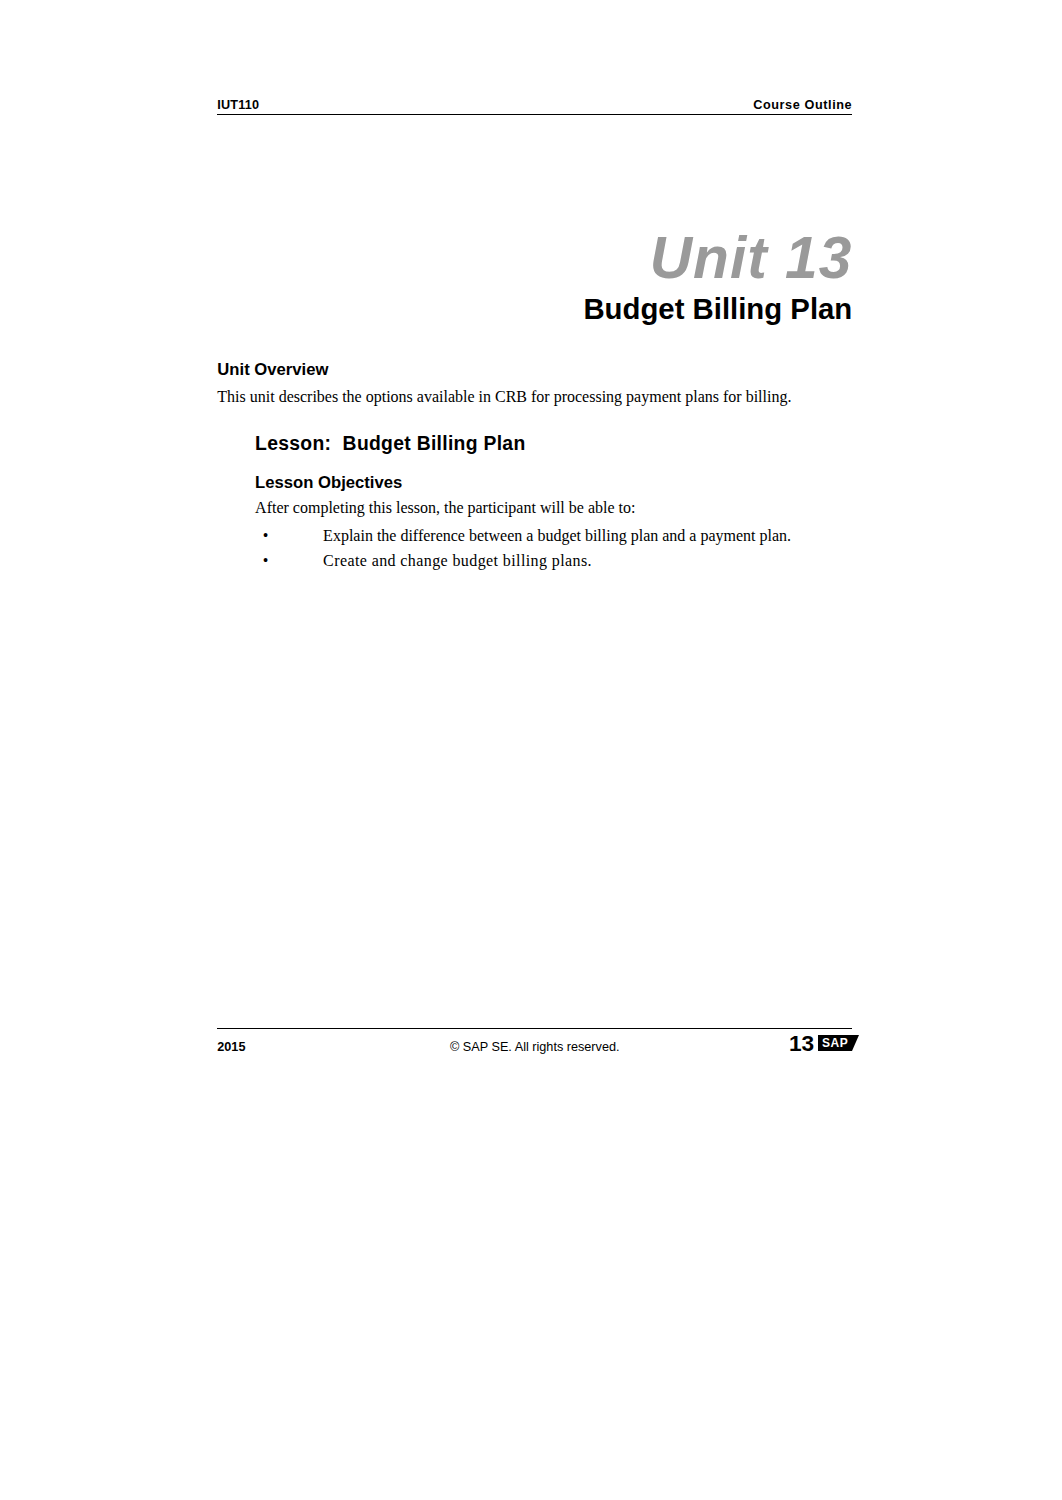IUT110
Course Outline
Unit 13
Budget Billing Plan
Unit Overview
This unit describes the options available in CRB for processing payment plans for billing.
Lesson: Budget Billing Plan
Lesson Objectives
After completing this lesson, the participant will be able to:
Explain the difference between a budget billing plan and a payment plan.
Create and change budget billing plans.
2015
© SAP SE. All rights reserved.
13 SAP